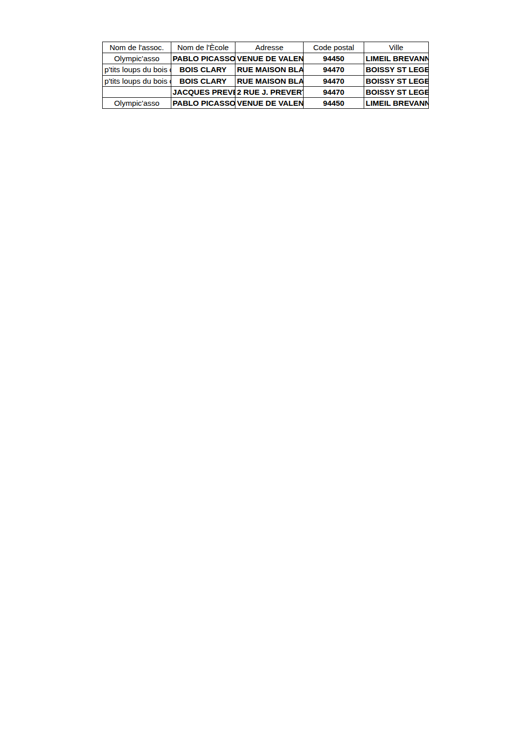| Nom de l'assoc. | Nom de l'Ècole | Adresse | Code postal | Ville |
| --- | --- | --- | --- | --- |
| Olympic'asso | PABLO PICASSO | VENUE DE VALENT | 94450 | LIMEIL BREVANNES |
| p'tits loups du bois c | BOIS CLARY | RUE MAISON BLANC | 94470 | BOISSY ST LEGER |
| p'tits loups du bois c | BOIS CLARY | RUE MAISON BLANC | 94470 | BOISSY ST LEGER |
| | JACQUES PREVERT | 2 RUE J. PREVERT | 94470 | BOISSY ST LEGER |
| Olympic'asso | PABLO PICASSO | VENUE DE VALENT | 94450 | LIMEIL BREVANNES |